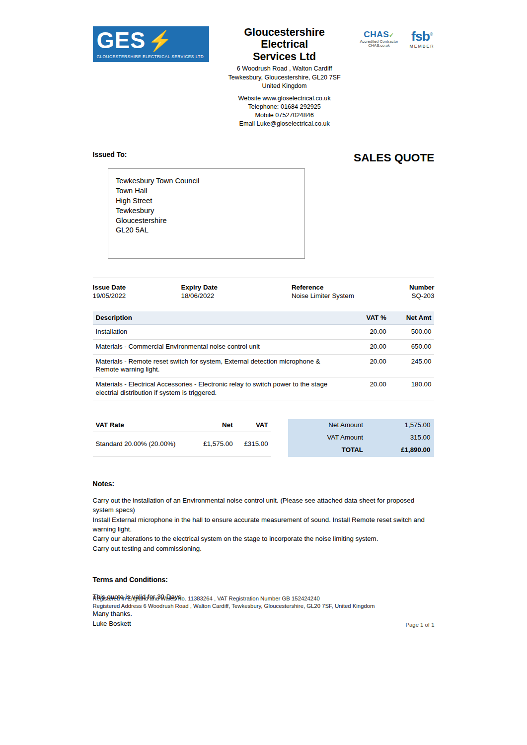GES⚡
GLOUCESTERSHIRE ELECTRICAL SERVICES LTD
Gloucestershire Electrical
Services Ltd
6 Woodrush Road , Walton Cardiff
Tewkesbury, Gloucestershire, GL20 7SF
United Kingdom
Website www.gloselectrical.co.uk
Telephone: 01684 292925
Mobile 07527024846
Email Luke@gloselectrical.co.uk
CHAS✓
Accredited Contractor
CHAS.co.uk
fsb®
MEMBER
Issued To:
SALES QUOTE
Tewkesbury Town Council
Town Hall
High Street
Tewkesbury
Gloucestershire
GL20 5AL
Issue Date
19/05/2022
Expiry Date
18/06/2022
Reference
Noise Limiter System
Number
SQ-203
| Description | VAT % | Net Amt |
| --- | --- | --- |
| Installation | 20.00 | 500.00 |
| Materials - Commercial Environmental noise control unit | 20.00 | 650.00 |
| Materials - Remote reset switch for system, External detection microphone & Remote warning light. | 20.00 | 245.00 |
| Materials - Electrical Accessories - Electronic relay to switch power to the stage electrial distribution if system is triggered. | 20.00 | 180.00 |
| VAT Rate | Net | VAT |
| --- | --- | --- |
| Standard 20.00% (20.00%) | £1,575.00 | £315.00 |
| Net Amount | 1,575.00 |
| VAT Amount | 315.00 |
| TOTAL | £1,890.00 |
Notes:
Carry out the installation of an Environmental noise control unit. (Please see attached data sheet for proposed system specs)
Install External microphone in the hall to ensure accurate measurement of sound. Install Remote reset switch and warning light.
Carry our alterations to the electrical system on the stage to incorporate the noise limiting system.
Carry out testing and commissioning.
Terms and Conditions:
This quote is valid for 30 Days
Many thanks.
Luke Boskett
Registered in England and Wales No. 11383264 , VAT Registration Number GB 152424240
Registered Address 6 Woodrush Road , Walton Cardiff, Tewkesbury, Gloucestershire, GL20 7SF, United Kingdom
Page 1 of 1